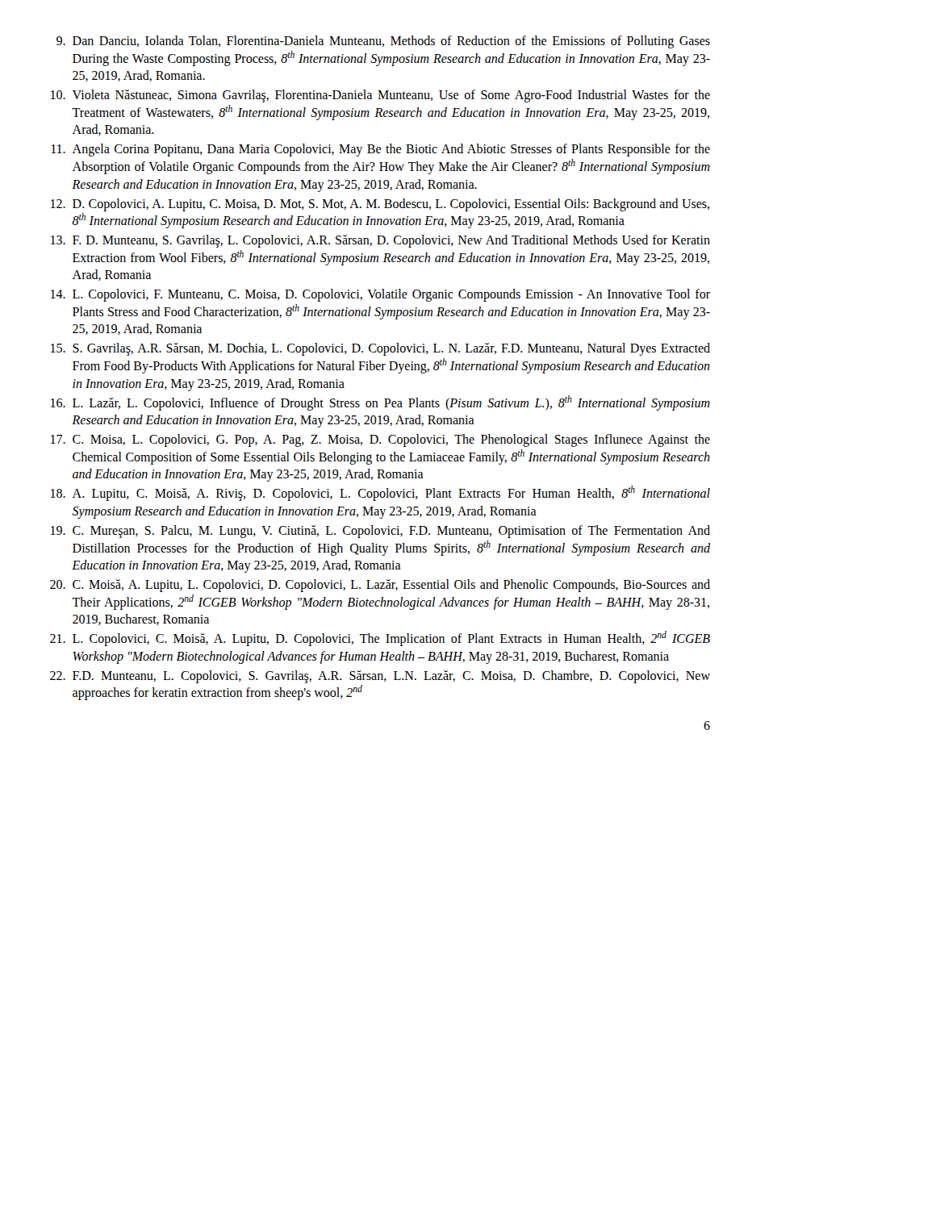Dan Danciu, Iolanda Tolan, Florentina-Daniela Munteanu, Methods of Reduction of the Emissions of Polluting Gases During the Waste Composting Process, 8th International Symposium Research and Education in Innovation Era, May 23-25, 2019, Arad, Romania.
Violeta Năstuneac, Simona Gavrilaş, Florentina-Daniela Munteanu, Use of Some Agro-Food Industrial Wastes for the Treatment of Wastewaters, 8th International Symposium Research and Education in Innovation Era, May 23-25, 2019, Arad, Romania.
Angela Corina Popitanu, Dana Maria Copolovici, May Be the Biotic And Abiotic Stresses of Plants Responsible for the Absorption of Volatile Organic Compounds from the Air? How They Make the Air Cleaner? 8th International Symposium Research and Education in Innovation Era, May 23-25, 2019, Arad, Romania.
D. Copolovici, A. Lupitu, C. Moisa, D. Mot, S. Mot, A. M. Bodescu, L. Copolovici, Essential Oils: Background and Uses, 8th International Symposium Research and Education in Innovation Era, May 23-25, 2019, Arad, Romania
F. D. Munteanu, S. Gavrilaş, L. Copolovici, A.R. Sărsan, D. Copolovici, New And Traditional Methods Used for Keratin Extraction from Wool Fibers, 8th International Symposium Research and Education in Innovation Era, May 23-25, 2019, Arad, Romania
L. Copolovici, F. Munteanu, C. Moisa, D. Copolovici, Volatile Organic Compounds Emission - An Innovative Tool for Plants Stress and Food Characterization, 8th International Symposium Research and Education in Innovation Era, May 23-25, 2019, Arad, Romania
S. Gavrilaş, A.R. Sărsan, M. Dochia, L. Copolovici, D. Copolovici, L. N. Lazăr, F.D. Munteanu, Natural Dyes Extracted From Food By-Products With Applications for Natural Fiber Dyeing, 8th International Symposium Research and Education in Innovation Era, May 23-25, 2019, Arad, Romania
L. Lazăr, L. Copolovici, Influence of Drought Stress on Pea Plants (Pisum Sativum L.), 8th International Symposium Research and Education in Innovation Era, May 23-25, 2019, Arad, Romania
C. Moisa, L. Copolovici, G. Pop, A. Pag, Z. Moisa, D. Copolovici, The Phenological Stages Influnece Against the Chemical Composition of Some Essential Oils Belonging to the Lamiaceae Family, 8th International Symposium Research and Education in Innovation Era, May 23-25, 2019, Arad, Romania
A. Lupitu, C. Moisă, A. Riviş, D. Copolovici, L. Copolovici, Plant Extracts For Human Health, 8th International Symposium Research and Education in Innovation Era, May 23-25, 2019, Arad, Romania
C. Mureşan, S. Palcu, M. Lungu, V. Ciutină, L. Copolovici, F.D. Munteanu, Optimisation of The Fermentation And Distillation Processes for the Production of High Quality Plums Spirits, 8th International Symposium Research and Education in Innovation Era, May 23-25, 2019, Arad, Romania
C. Moisă, A. Lupitu, L. Copolovici, D. Copolovici, L. Lazăr, Essential Oils and Phenolic Compounds, Bio-Sources and Their Applications, 2nd ICGEB Workshop "Modern Biotechnological Advances for Human Health – BAHH, May 28-31, 2019, Bucharest, Romania
L. Copolovici, C. Moisă, A. Lupitu, D. Copolovici, The Implication of Plant Extracts in Human Health, 2nd ICGEB Workshop "Modern Biotechnological Advances for Human Health – BAHH, May 28-31, 2019, Bucharest, Romania
F.D. Munteanu, L. Copolovici, S. Gavrilaş, A.R. Sărsan, L.N. Lazăr, C. Moisa, D. Chambre, D. Copolovici, New approaches for keratin extraction from sheep's wool, 2nd
6